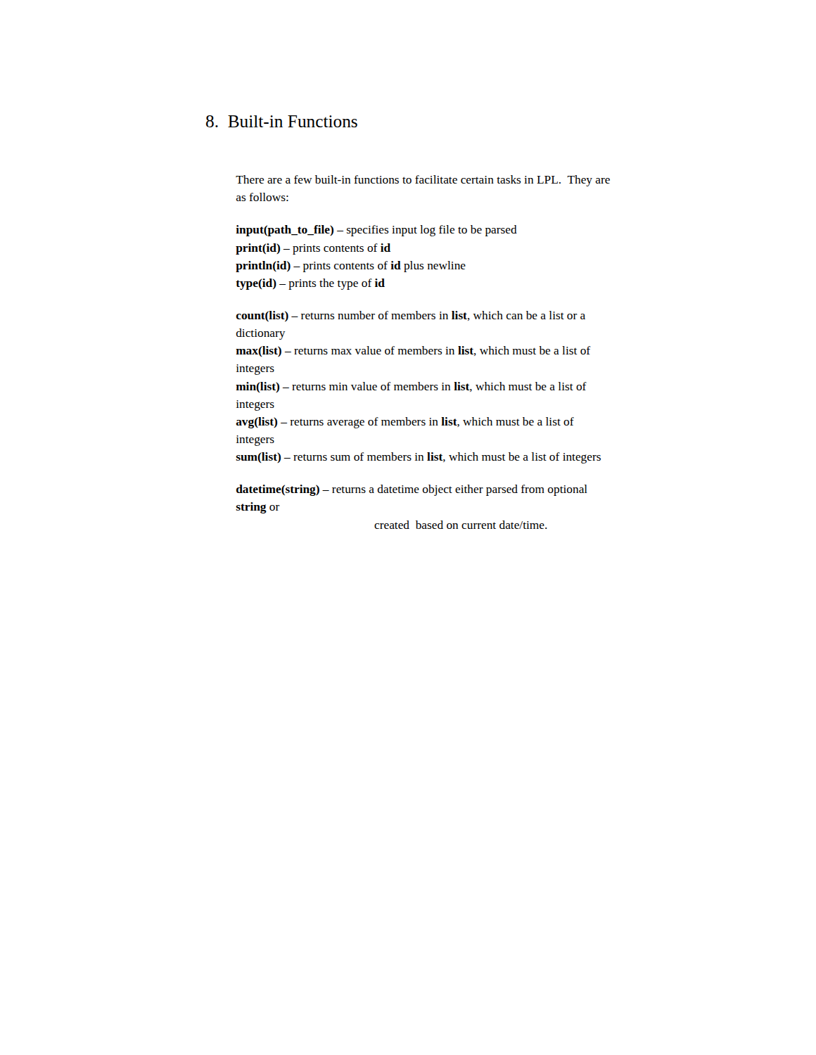8. Built-in Functions
There are a few built-in functions to facilitate certain tasks in LPL. They are as follows:
input(path_to_file) – specifies input log file to be parsed
print(id) – prints contents of id
println(id) – prints contents of id plus newline
type(id) – prints the type of id
count(list) – returns number of members in list, which can be a list or a dictionary
max(list) – returns max value of members in list, which must be a list of integers
min(list) – returns min value of members in list, which must be a list of integers
avg(list) – returns average of members in list, which must be a list of integers
sum(list) – returns sum of members in list, which must be a list of integers
datetime(string) – returns a datetime object either parsed from optional string or
created based on current date/time.